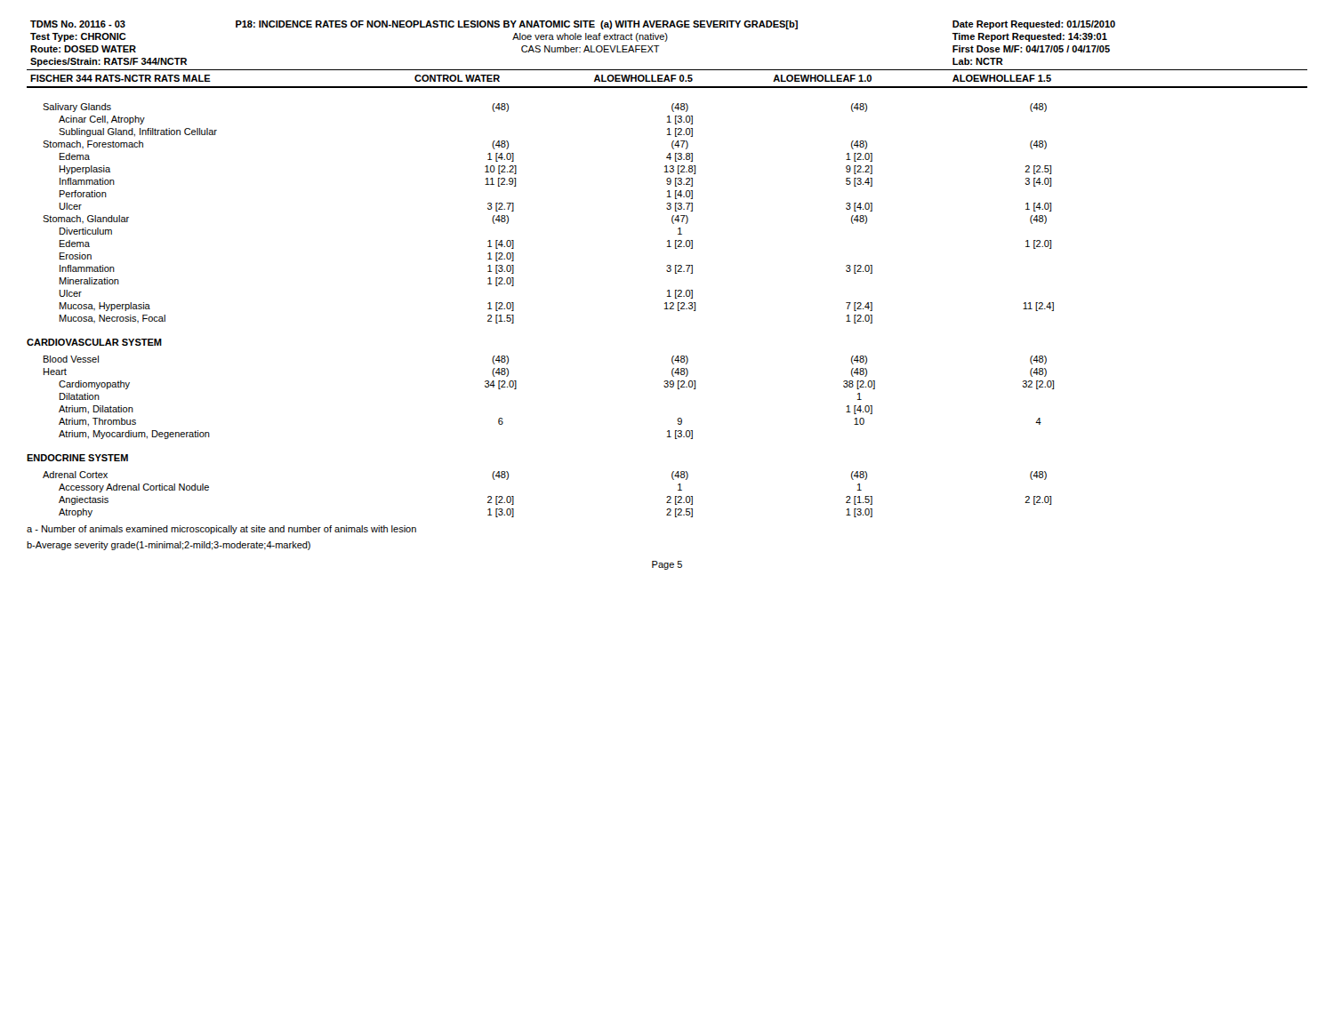| TDMS No. 20116 - 03 | P18: INCIDENCE RATES OF NON-NEOPLASTIC LESIONS BY ANATOMIC SITE (a) WITH AVERAGE SEVERITY GRADES[b] | Date Report Requested: 01/15/2010 |
| Test Type: CHRONIC | Aloe vera whole leaf extract (native) | Time Report Requested: 14:39:01 |
| Route: DOSED WATER | CAS Number: ALOEVLEAFEXT | First Dose M/F: 04/17/05 / 04/17/05 |
| Species/Strain: RATS/F 344/NCTR | | Lab: NCTR |
| FISCHER 344 RATS-NCTR RATS MALE | CONTROL WATER | ALOEWHOLLEAF 0.5 | ALOEWHOLLEAF 1.0 | ALOEWHOLLEAF 1.5 | |
| Salivary Glands | (48) | (48) | (48) | (48) | |
| Acinar Cell, Atrophy | | 1 [3.0] | | | |
| Sublingual Gland, Infiltration Cellular | | 1 [2.0] | | | |
| Stomach, Forestomach | (48) | (47) | (48) | (48) | |
| Edema | 1 [4.0] | 4 [3.8] | 1 [2.0] | | |
| Hyperplasia | 10 [2.2] | 13 [2.8] | 9 [2.2] | 2 [2.5] | |
| Inflammation | 11 [2.9] | 9 [3.2] | 5 [3.4] | 3 [4.0] | |
| Perforation | | 1 [4.0] | | | |
| Ulcer | 3 [2.7] | 3 [3.7] | 3 [4.0] | 1 [4.0] | |
| Stomach, Glandular | (48) | (47) | (48) | (48) | |
| Diverticulum | | 1 | | | |
| Edema | 1 [4.0] | 1 [2.0] | | 1 [2.0] | |
| Erosion | 1 [2.0] | | | | |
| Inflammation | 1 [3.0] | 3 [2.7] | 3 [2.0] | | |
| Mineralization | 1 [2.0] | | | | |
| Ulcer | | 1 [2.0] | | | |
| Mucosa, Hyperplasia | 1 [2.0] | 12 [2.3] | 7 [2.4] | 11 [2.4] | |
| Mucosa, Necrosis, Focal | 2 [1.5] | | 1 [2.0] | | |
CARDIOVASCULAR SYSTEM
| Blood Vessel | (48) | (48) | (48) | (48) | |
| Heart | (48) | (48) | (48) | (48) | |
| Cardiomyopathy | 34 [2.0] | 39 [2.0] | 38 [2.0] | 32 [2.0] | |
| Dilatation | | | 1 | | |
| Atrium, Dilatation | | | 1 [4.0] | | |
| Atrium, Thrombus | 6 | 9 | 10 | 4 | |
| Atrium, Myocardium, Degeneration | | 1 [3.0] | | | |
ENDOCRINE SYSTEM
| Adrenal Cortex | (48) | (48) | (48) | (48) | |
| Accessory Adrenal Cortical Nodule | | 1 | 1 | | |
| Angiectasis | 2 [2.0] | 2 [2.0] | 2 [1.5] | 2 [2.0] | |
| Atrophy | 1 [3.0] | 2 [2.5] | 1 [3.0] | | |
a - Number of animals examined microscopically at site and number of animals with lesion
b-Average severity grade(1-minimal;2-mild;3-moderate;4-marked)
Page 5